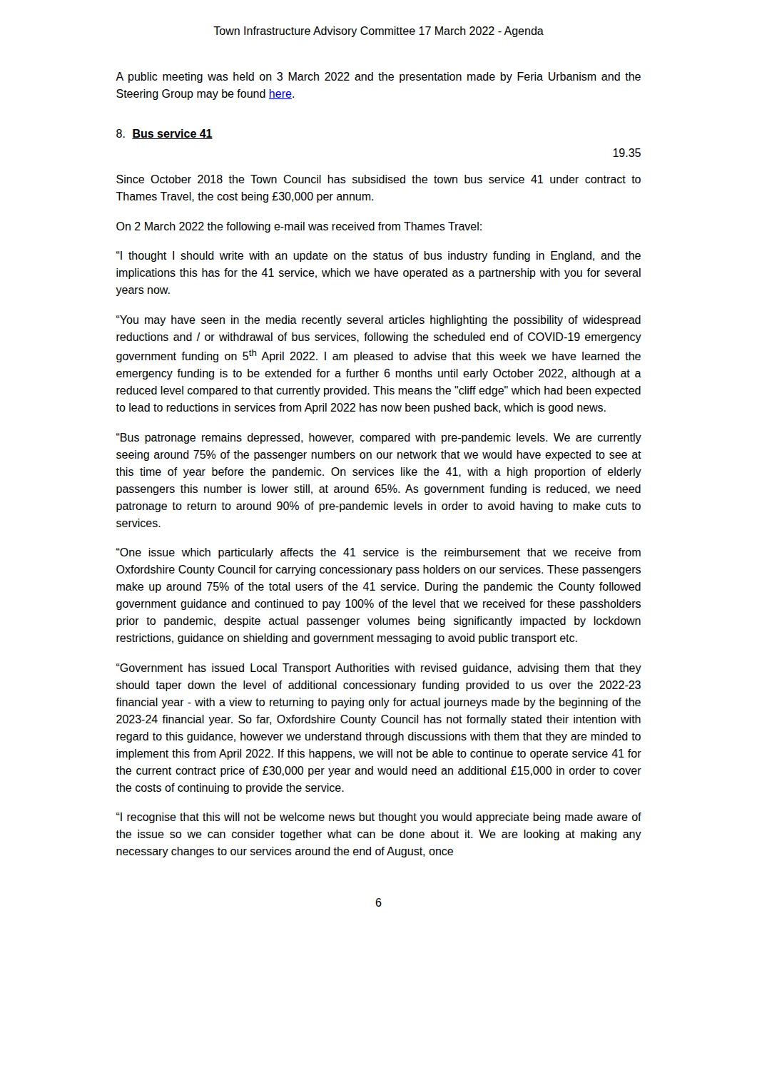Town Infrastructure Advisory Committee 17 March 2022 - Agenda
A public meeting was held on 3 March 2022 and the presentation made by Feria Urbanism and the Steering Group may be found here.
8.
Bus service 41
19.35
Since October 2018 the Town Council has subsidised the town bus service 41 under contract to Thames Travel, the cost being £30,000 per annum.
On 2 March 2022 the following e-mail was received from Thames Travel:
“I thought I should write with an update on the status of bus industry funding in England, and the implications this has for the 41 service, which we have operated as a partnership with you for several years now.
“You may have seen in the media recently several articles highlighting the possibility of widespread reductions and / or withdrawal of bus services, following the scheduled end of COVID-19 emergency government funding on 5th April 2022. I am pleased to advise that this week we have learned the emergency funding is to be extended for a further 6 months until early October 2022, although at a reduced level compared to that currently provided. This means the "cliff edge" which had been expected to lead to reductions in services from April 2022 has now been pushed back, which is good news.
“Bus patronage remains depressed, however, compared with pre-pandemic levels. We are currently seeing around 75% of the passenger numbers on our network that we would have expected to see at this time of year before the pandemic. On services like the 41, with a high proportion of elderly passengers this number is lower still, at around 65%. As government funding is reduced, we need patronage to return to around 90% of pre-pandemic levels in order to avoid having to make cuts to services.
“One issue which particularly affects the 41 service is the reimbursement that we receive from Oxfordshire County Council for carrying concessionary pass holders on our services. These passengers make up around 75% of the total users of the 41 service. During the pandemic the County followed government guidance and continued to pay 100% of the level that we received for these passholders prior to pandemic, despite actual passenger volumes being significantly impacted by lockdown restrictions, guidance on shielding and government messaging to avoid public transport etc.
“Government has issued Local Transport Authorities with revised guidance, advising them that they should taper down the level of additional concessionary funding provided to us over the 2022-23 financial year - with a view to returning to paying only for actual journeys made by the beginning of the 2023-24 financial year. So far, Oxfordshire County Council has not formally stated their intention with regard to this guidance, however we understand through discussions with them that they are minded to implement this from April 2022. If this happens, we will not be able to continue to operate service 41 for the current contract price of £30,000 per year and would need an additional £15,000 in order to cover the costs of continuing to provide the service.
“I recognise that this will not be welcome news but thought you would appreciate being made aware of the issue so we can consider together what can be done about it. We are looking at making any necessary changes to our services around the end of August, once
6